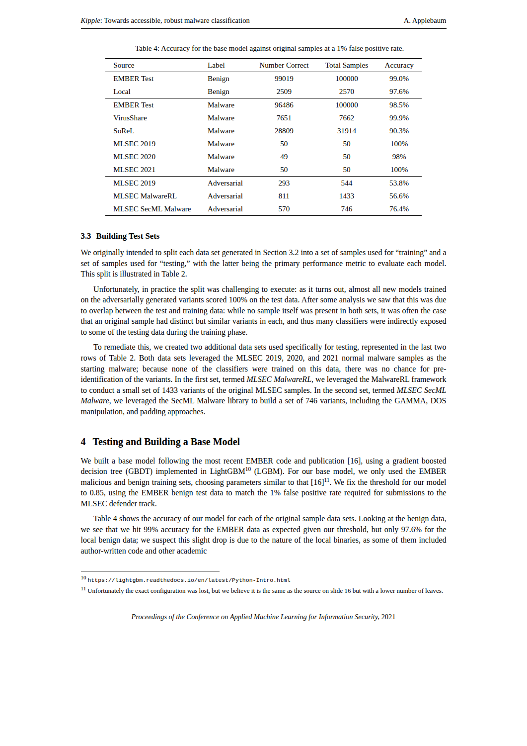Kipple: Towards accessible, robust malware classification
A. Applebaum
Table 4: Accuracy for the base model against original samples at a 1̃% false positive rate.
| Source | Label | Number Correct | Total Samples | Accuracy |
| --- | --- | --- | --- | --- |
| EMBER Test | Benign | 99019 | 100000 | 99.0% |
| Local | Benign | 2509 | 2570 | 97.6% |
| EMBER Test | Malware | 96486 | 100000 | 98.5% |
| VirusShare | Malware | 7651 | 7662 | 99.9% |
| SoReL | Malware | 28809 | 31914 | 90.3% |
| MLSEC 2019 | Malware | 50 | 50 | 100% |
| MLSEC 2020 | Malware | 49 | 50 | 98% |
| MLSEC 2021 | Malware | 50 | 50 | 100% |
| MLSEC 2019 | Adversarial | 293 | 544 | 53.8% |
| MLSEC MalwareRL | Adversarial | 811 | 1433 | 56.6% |
| MLSEC SecML Malware | Adversarial | 570 | 746 | 76.4% |
3.3 Building Test Sets
We originally intended to split each data set generated in Section 3.2 into a set of samples used for “training” and a set of samples used for “testing,” with the latter being the primary performance metric to evaluate each model. This split is illustrated in Table 2.
Unfortunately, in practice the split was challenging to execute: as it turns out, almost all new models trained on the adversarially generated variants scored 100% on the test data. After some analysis we saw that this was due to overlap between the test and training data: while no sample itself was present in both sets, it was often the case that an original sample had distinct but similar variants in each, and thus many classifiers were indirectly exposed to some of the testing data during the training phase.
To remediate this, we created two additional data sets used specifically for testing, represented in the last two rows of Table 2. Both data sets leveraged the MLSEC 2019, 2020, and 2021 normal malware samples as the starting malware; because none of the classifiers were trained on this data, there was no chance for pre-identification of the variants. In the first set, termed MLSEC MalwareRL, we leveraged the MalwareRL framework to conduct a small set of 1433 variants of the original MLSEC samples. In the second set, termed MLSEC SecML Malware, we leveraged the SecML Malware library to build a set of 746 variants, including the GAMMA, DOS manipulation, and padding approaches.
4 Testing and Building a Base Model
We built a base model following the most recent EMBER code and publication [16], using a gradient boosted decision tree (GBDT) implemented in LightGBM10 (LGBM). For our base model, we only used the EMBER malicious and benign training sets, choosing parameters similar to that [16]11. We fix the threshold for our model to 0.85, using the EMBER benign test data to match the 1% false positive rate required for submissions to the MLSEC defender track.
Table 4 shows the accuracy of our model for each of the original sample data sets. Looking at the benign data, we see that we hit 99% accuracy for the EMBER data as expected given our threshold, but only 97.6% for the local benign data; we suspect this slight drop is due to the nature of the local binaries, as some of them included author-written code and other academic
10 https://lightgbm.readthedocs.io/en/latest/Python-Intro.html
11 Unfortunately the exact configuration was lost, but we believe it is the same as the source on slide 16 but with a lower number of leaves.
Proceedings of the Conference on Applied Machine Learning for Information Security, 2021